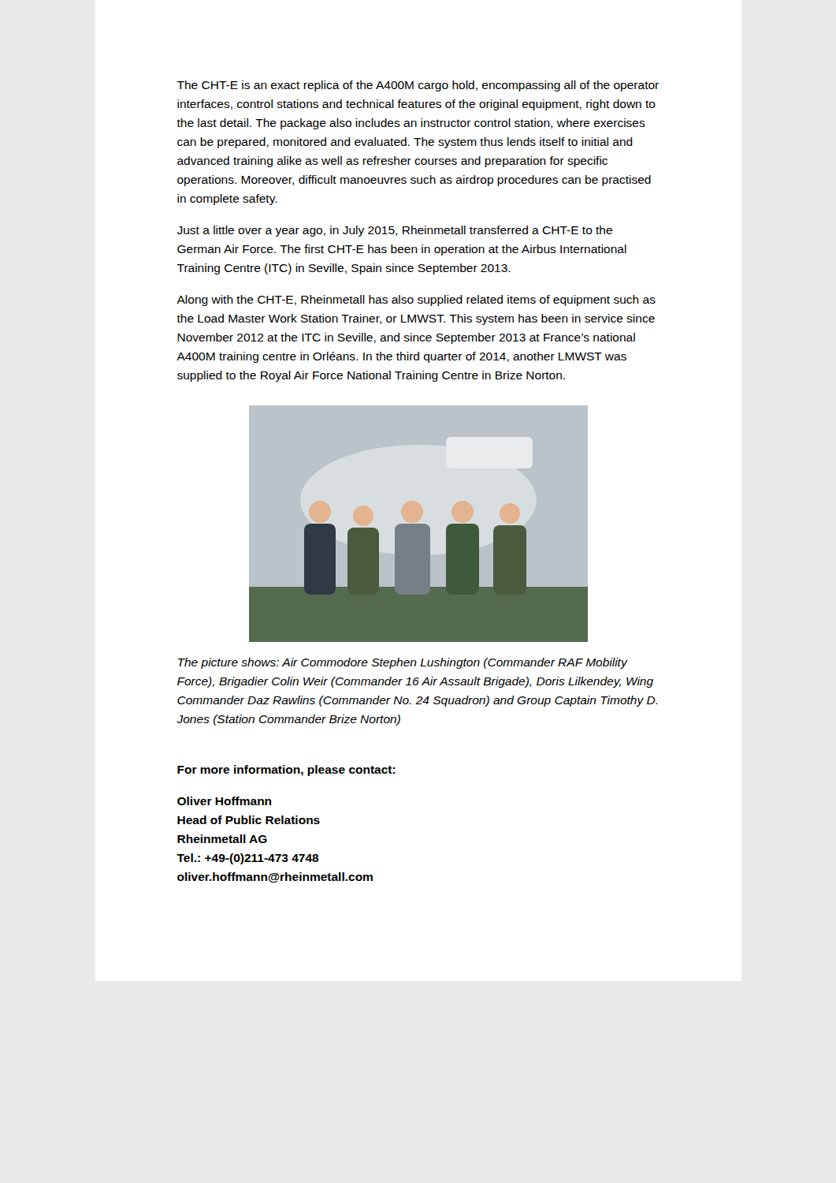The CHT-E is an exact replica of the A400M cargo hold, encompassing all of the operator interfaces, control stations and technical features of the original equipment, right down to the last detail. The package also includes an instructor control station, where exercises can be prepared, monitored and evaluated. The system thus lends itself to initial and advanced training alike as well as refresher courses and preparation for specific operations. Moreover, difficult manoeuvres such as airdrop procedures can be practised in complete safety.
Just a little over a year ago, in July 2015, Rheinmetall transferred a CHT-E to the German Air Force. The first CHT-E has been in operation at the Airbus International Training Centre (ITC) in Seville, Spain since September 2013.
Along with the CHT-E, Rheinmetall has also supplied related items of equipment such as the Load Master Work Station Trainer, or LMWST. This system has been in service since November 2012 at the ITC in Seville, and since September 2013 at France’s national A400M training centre in Orléans. In the third quarter of 2014, another LMWST was supplied to the Royal Air Force National Training Centre in Brize Norton.
The picture shows: Air Commodore Stephen Lushington (Commander RAF Mobility Force), Brigadier Colin Weir (Commander 16 Air Assault Brigade), Doris Lilkendey, Wing Commander Daz Rawlins (Commander No. 24 Squadron) and Group Captain Timothy D. Jones (Station Commander Brize Norton)
For more information, please contact:
Oliver Hoffmann
Head of Public Relations
Rheinmetall AG
Tel.: +49-(0)211-473 4748
oliver.hoffmann@rheinmetall.com